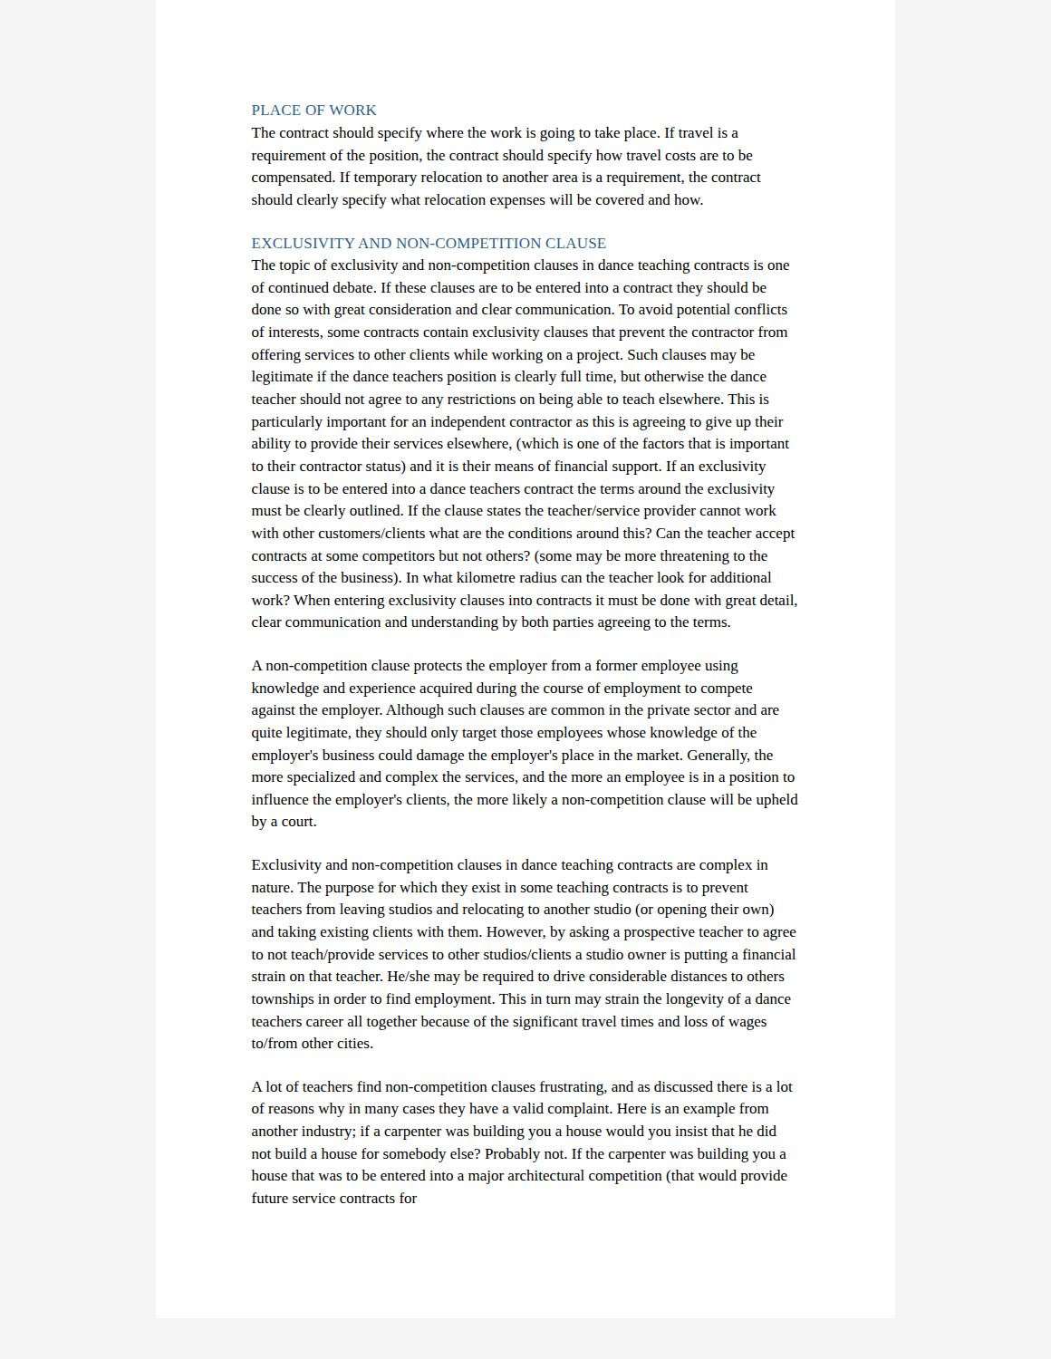PLACE OF WORK
The contract should specify where the work is going to take place. If travel is a requirement of the position, the contract should specify how travel costs are to be compensated. If temporary relocation to another area is a requirement, the contract should clearly specify what relocation expenses will be covered and how.
EXCLUSIVITY AND NON-COMPETITION CLAUSE
The topic of exclusivity and non-competition clauses in dance teaching contracts is one of continued debate. If these clauses are to be entered into a contract they should be done so with great consideration and clear communication. To avoid potential conflicts of interests, some contracts contain exclusivity clauses that prevent the contractor from offering services to other clients while working on a project. Such clauses may be legitimate if the dance teachers position is clearly full time, but otherwise the dance teacher should not agree to any restrictions on being able to teach elsewhere. This is particularly important for an independent contractor as this is agreeing to give up their ability to provide their services elsewhere, (which is one of the factors that is important to their contractor status) and it is their means of financial support. If an exclusivity clause is to be entered into a dance teachers contract the terms around the exclusivity must be clearly outlined. If the clause states the teacher/service provider cannot work with other customers/clients what are the conditions around this? Can the teacher accept contracts at some competitors but not others? (some may be more threatening to the success of the business). In what kilometre radius can the teacher look for additional work? When entering exclusivity clauses into contracts it must be done with great detail, clear communication and understanding by both parties agreeing to the terms.
A non-competition clause protects the employer from a former employee using knowledge and experience acquired during the course of employment to compete against the employer. Although such clauses are common in the private sector and are quite legitimate, they should only target those employees whose knowledge of the employer's business could damage the employer's place in the market. Generally, the more specialized and complex the services, and the more an employee is in a position to influence the employer's clients, the more likely a non-competition clause will be upheld by a court.
Exclusivity and non-competition clauses in dance teaching contracts are complex in nature. The purpose for which they exist in some teaching contracts is to prevent teachers from leaving studios and relocating to another studio (or opening their own) and taking existing clients with them. However, by asking a prospective teacher to agree to not teach/provide services to other studios/clients a studio owner is putting a financial strain on that teacher. He/she may be required to drive considerable distances to others townships in order to find employment. This in turn may strain the longevity of a dance teachers career all together because of the significant travel times and loss of wages to/from other cities.
A lot of teachers find non-competition clauses frustrating, and as discussed there is a lot of reasons why in many cases they have a valid complaint. Here is an example from another industry; if a carpenter was building you a house would you insist that he did not build a house for somebody else? Probably not. If the carpenter was building you a house that was to be entered into a major architectural competition (that would provide future service contracts for